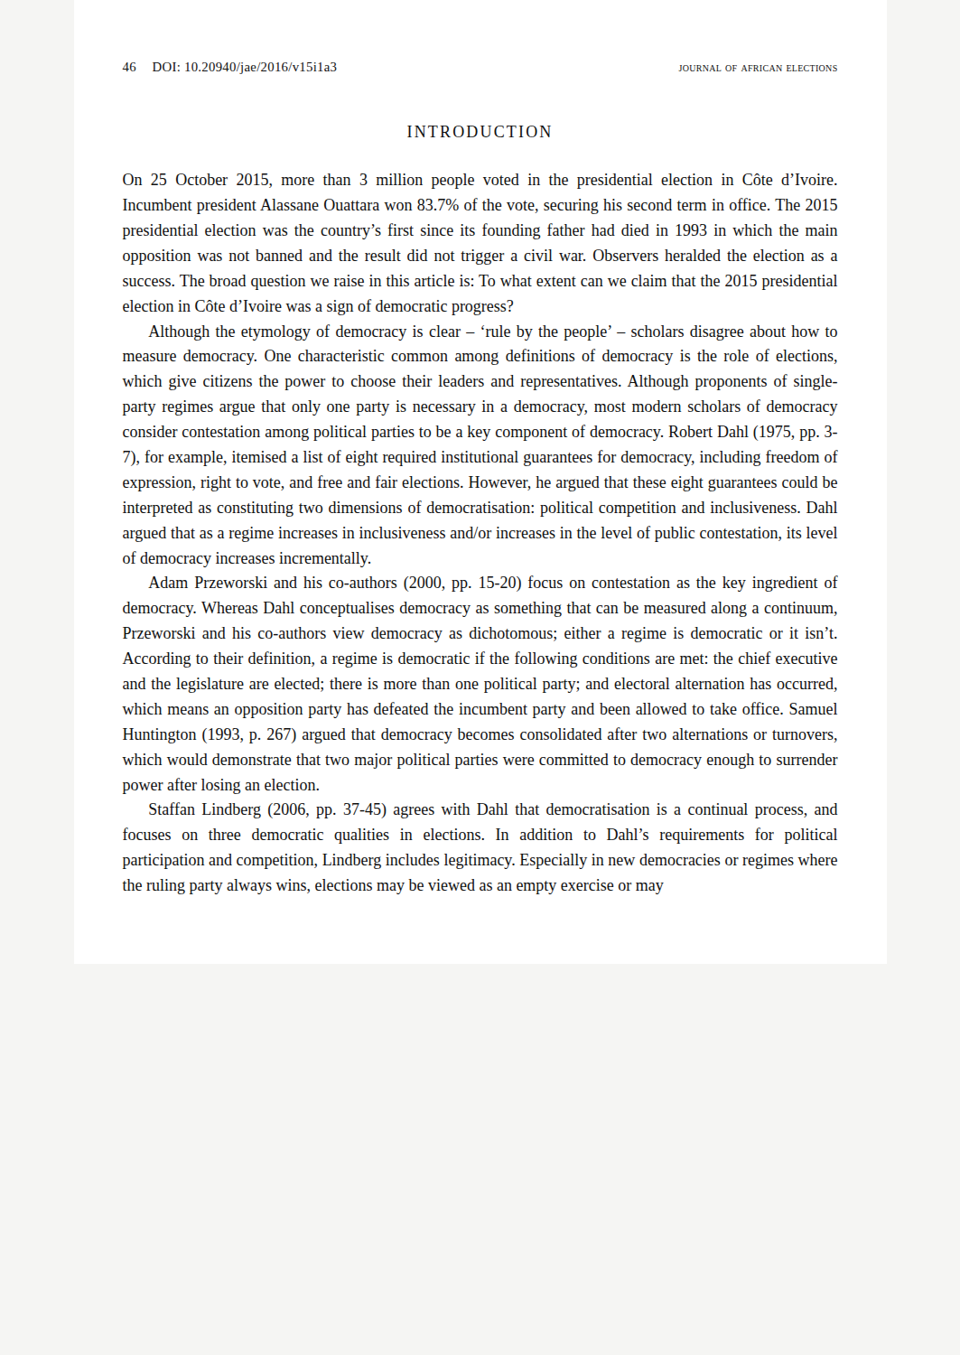46 DOI: 10.20940/jae/2016/v15i1a3 Journal of African Elections
Introduction
On 25 October 2015, more than 3 million people voted in the presidential election in Côte d’Ivoire. Incumbent president Alassane Ouattara won 83.7% of the vote, securing his second term in office. The 2015 presidential election was the country’s first since its founding father had died in 1993 in which the main opposition was not banned and the result did not trigger a civil war. Observers heralded the election as a success. The broad question we raise in this article is: To what extent can we claim that the 2015 presidential election in Côte d’Ivoire was a sign of democratic progress?
Although the etymology of democracy is clear – ‘rule by the people’ – scholars disagree about how to measure democracy. One characteristic common among definitions of democracy is the role of elections, which give citizens the power to choose their leaders and representatives. Although proponents of single-party regimes argue that only one party is necessary in a democracy, most modern scholars of democracy consider contestation among political parties to be a key component of democracy. Robert Dahl (1975, pp. 3-7), for example, itemised a list of eight required institutional guarantees for democracy, including freedom of expression, right to vote, and free and fair elections. However, he argued that these eight guarantees could be interpreted as constituting two dimensions of democratisation: political competition and inclusiveness. Dahl argued that as a regime increases in inclusiveness and/or increases in the level of public contestation, its level of democracy increases incrementally.
Adam Przeworski and his co-authors (2000, pp. 15-20) focus on contestation as the key ingredient of democracy. Whereas Dahl conceptualises democracy as something that can be measured along a continuum, Przeworski and his co-authors view democracy as dichotomous; either a regime is democratic or it isn’t. According to their definition, a regime is democratic if the following conditions are met: the chief executive and the legislature are elected; there is more than one political party; and electoral alternation has occurred, which means an opposition party has defeated the incumbent party and been allowed to take office. Samuel Huntington (1993, p. 267) argued that democracy becomes consolidated after two alternations or turnovers, which would demonstrate that two major political parties were committed to democracy enough to surrender power after losing an election.
Staffan Lindberg (2006, pp. 37-45) agrees with Dahl that democratisation is a continual process, and focuses on three democratic qualities in elections. In addition to Dahl’s requirements for political participation and competition, Lindberg includes legitimacy. Especially in new democracies or regimes where the ruling party always wins, elections may be viewed as an empty exercise or may